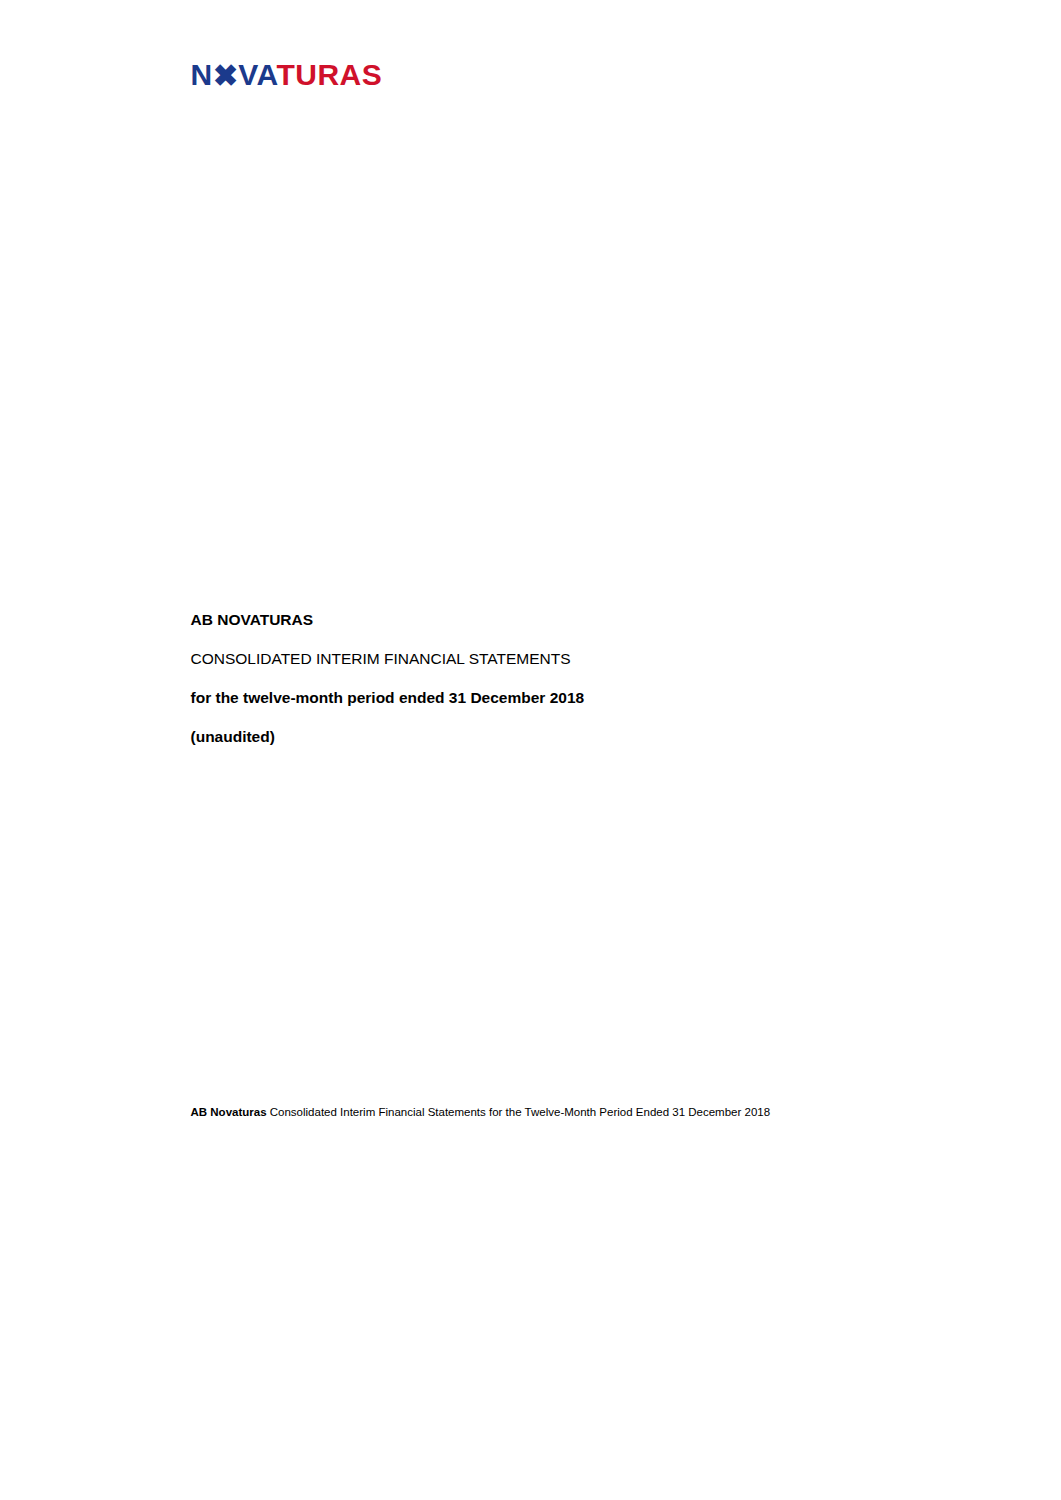N✖VA TURAS
AB NOVATURAS
CONSOLIDATED INTERIM FINANCIAL STATEMENTS
for the twelve-month period ended 31 December 2018
(unaudited)
AB Novaturas Consolidated Interim Financial Statements for the Twelve-Month Period Ended 31 December 2018